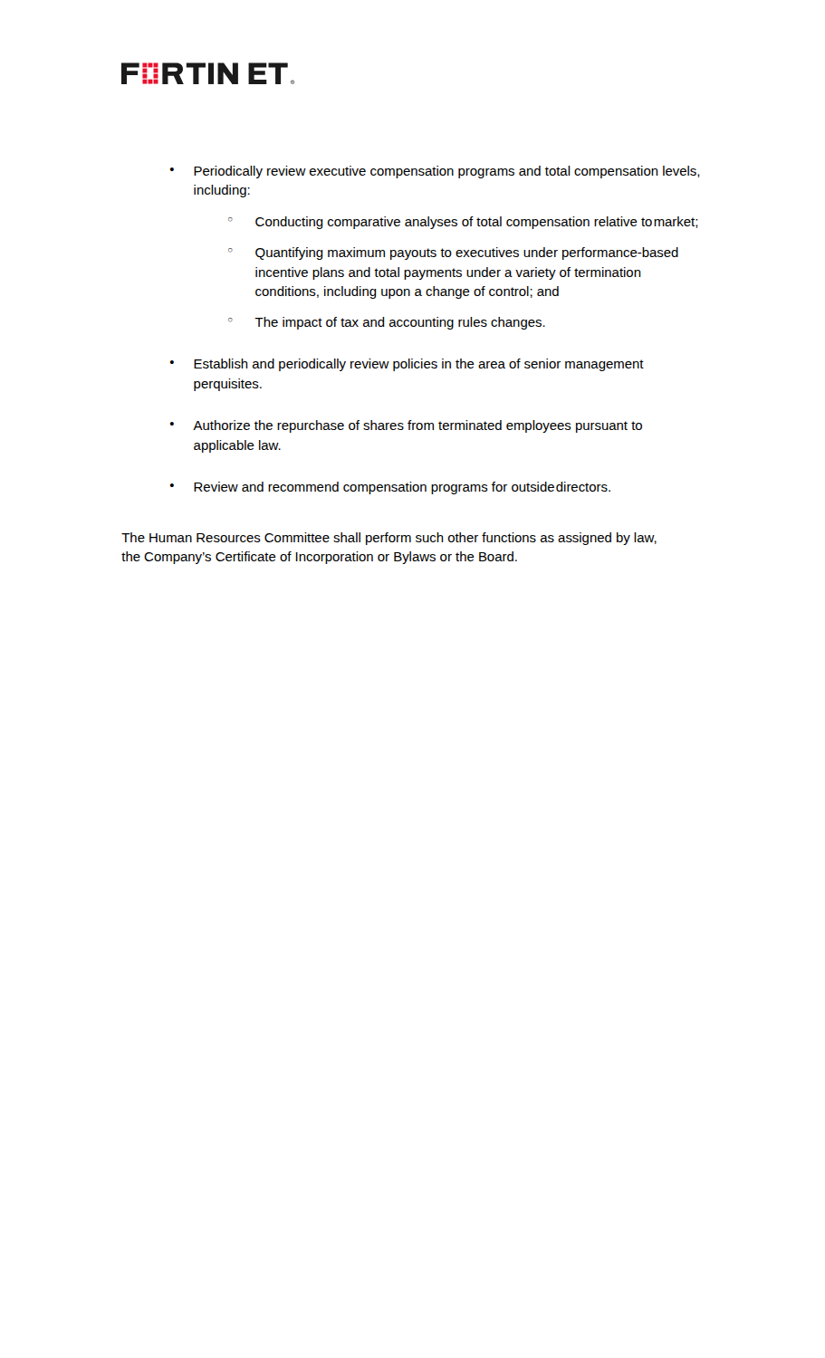R
Periodically review executive compensation programs and total compensation levels, including:
Conducting comparative analyses of total compensation relative to market;
Quantifying maximum payouts to executives under performance-based incentive plans and total payments under a variety of termination conditions, including upon a change of control; and
The impact of tax and accounting rules changes.
Establish and periodically review policies in the area of senior management perquisites.
Authorize the repurchase of shares from terminated employees pursuant to applicable law.
Review and recommend compensation programs for outside directors.
The Human Resources Committee shall perform such other functions as assigned by law,
the Company’s Certificate of Incorporation or Bylaws or the Board.